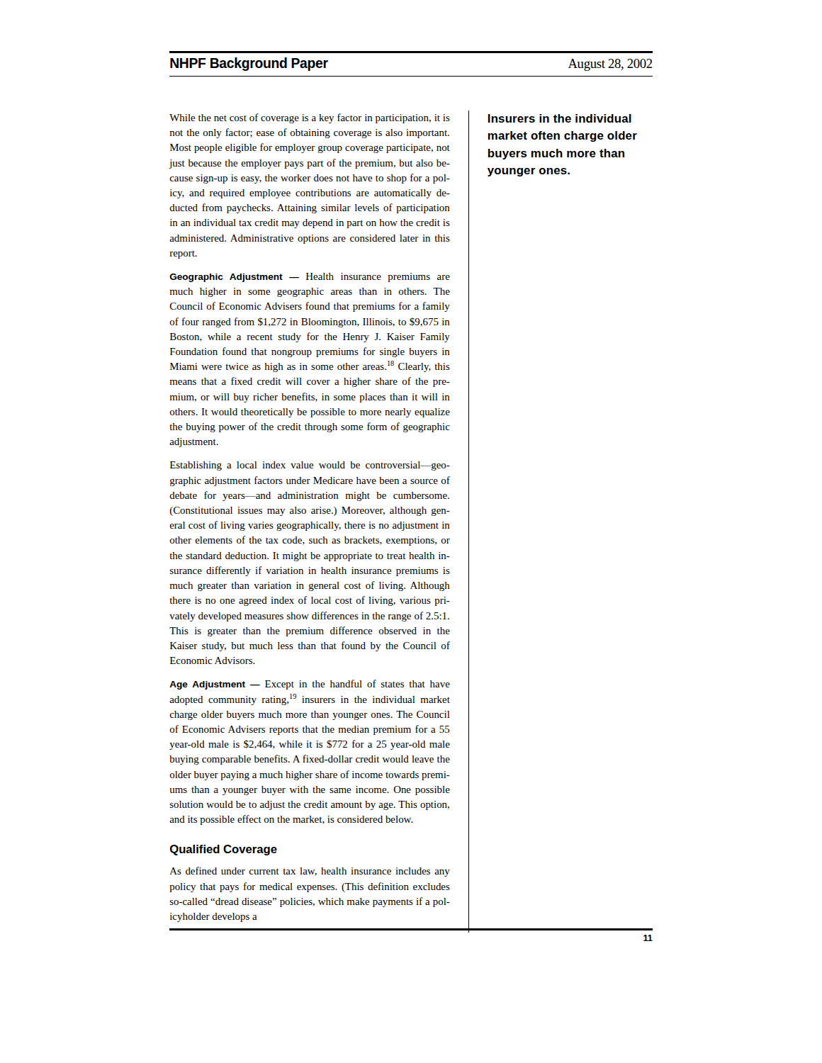NHPF Background Paper August 28, 2002
While the net cost of coverage is a key factor in participation, it is not the only factor; ease of obtaining coverage is also important. Most people eligible for employer group coverage participate, not just because the employer pays part of the premium, but also because sign-up is easy, the worker does not have to shop for a policy, and required employee contributions are automatically deducted from paychecks. Attaining similar levels of participation in an individual tax credit may depend in part on how the credit is administered. Administrative options are considered later in this report.
Geographic Adjustment — Health insurance premiums are much higher in some geographic areas than in others. The Council of Economic Advisers found that premiums for a family of four ranged from $1,272 in Bloomington, Illinois, to $9,675 in Boston, while a recent study for the Henry J. Kaiser Family Foundation found that nongroup premiums for single buyers in Miami were twice as high as in some other areas.18 Clearly, this means that a fixed credit will cover a higher share of the premium, or will buy richer benefits, in some places than it will in others. It would theoretically be possible to more nearly equalize the buying power of the credit through some form of geographic adjustment.
Establishing a local index value would be controversial—geographic adjustment factors under Medicare have been a source of debate for years—and administration might be cumbersome. (Constitutional issues may also arise.) Moreover, although general cost of living varies geographically, there is no adjustment in other elements of the tax code, such as brackets, exemptions, or the standard deduction. It might be appropriate to treat health insurance differently if variation in health insurance premiums is much greater than variation in general cost of living. Although there is no one agreed index of local cost of living, various privately developed measures show differences in the range of 2.5:1. This is greater than the premium difference observed in the Kaiser study, but much less than that found by the Council of Economic Advisors.
Age Adjustment — Except in the handful of states that have adopted community rating,19 insurers in the individual market charge older buyers much more than younger ones. The Council of Economic Advisers reports that the median premium for a 55 year-old male is $2,464, while it is $772 for a 25 year-old male buying comparable benefits. A fixed-dollar credit would leave the older buyer paying a much higher share of income towards premiums than a younger buyer with the same income. One possible solution would be to adjust the credit amount by age. This option, and its possible effect on the market, is considered below.
Qualified Coverage
As defined under current tax law, health insurance includes any policy that pays for medical expenses. (This definition excludes so-called “dread disease” policies, which make payments if a policyholder develops a
Insurers in the individual market often charge older buyers much more than younger ones.
11